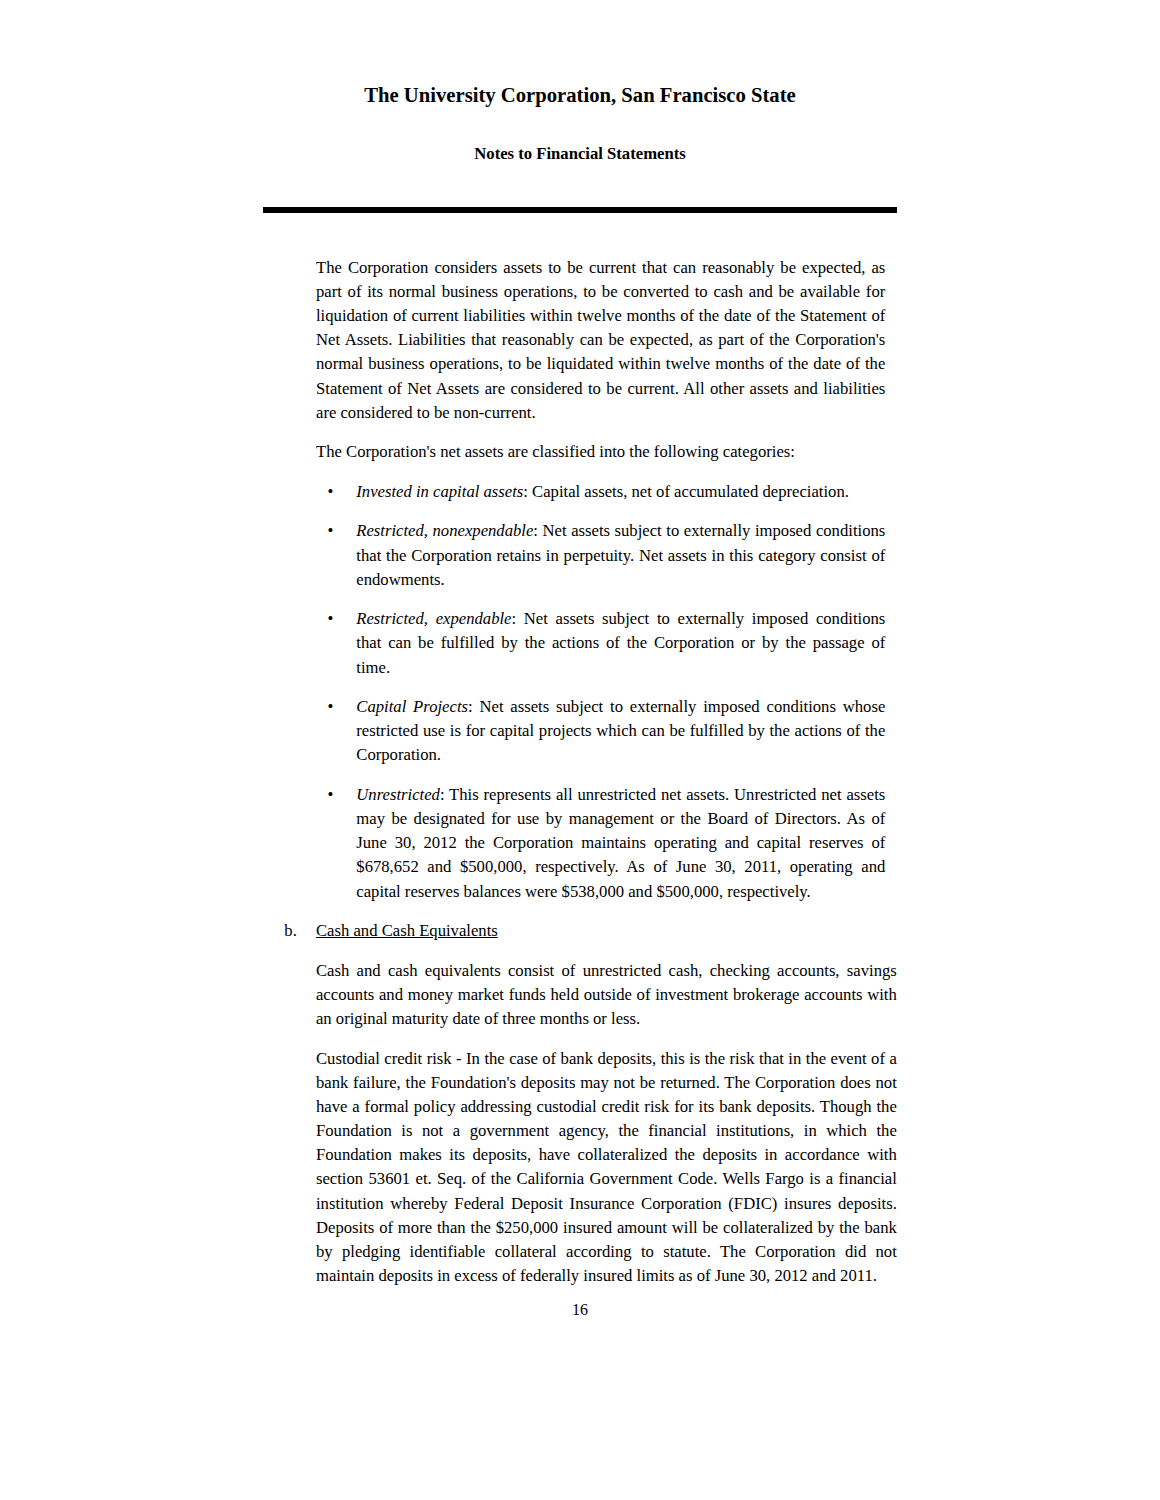The University Corporation, San Francisco State
Notes to Financial Statements
The Corporation considers assets to be current that can reasonably be expected, as part of its normal business operations, to be converted to cash and be available for liquidation of current liabilities within twelve months of the date of the Statement of Net Assets. Liabilities that reasonably can be expected, as part of the Corporation's normal business operations, to be liquidated within twelve months of the date of the Statement of Net Assets are considered to be current. All other assets and liabilities are considered to be non-current.
The Corporation's net assets are classified into the following categories:
Invested in capital assets: Capital assets, net of accumulated depreciation.
Restricted, nonexpendable: Net assets subject to externally imposed conditions that the Corporation retains in perpetuity. Net assets in this category consist of endowments.
Restricted, expendable: Net assets subject to externally imposed conditions that can be fulfilled by the actions of the Corporation or by the passage of time.
Capital Projects: Net assets subject to externally imposed conditions whose restricted use is for capital projects which can be fulfilled by the actions of the Corporation.
Unrestricted: This represents all unrestricted net assets. Unrestricted net assets may be designated for use by management or the Board of Directors. As of June 30, 2012 the Corporation maintains operating and capital reserves of $678,652 and $500,000, respectively. As of June 30, 2011, operating and capital reserves balances were $538,000 and $500,000, respectively.
b. Cash and Cash Equivalents
Cash and cash equivalents consist of unrestricted cash, checking accounts, savings accounts and money market funds held outside of investment brokerage accounts with an original maturity date of three months or less.
Custodial credit risk - In the case of bank deposits, this is the risk that in the event of a bank failure, the Foundation's deposits may not be returned. The Corporation does not have a formal policy addressing custodial credit risk for its bank deposits. Though the Foundation is not a government agency, the financial institutions, in which the Foundation makes its deposits, have collateralized the deposits in accordance with section 53601 et. Seq. of the California Government Code. Wells Fargo is a financial institution whereby Federal Deposit Insurance Corporation (FDIC) insures deposits. Deposits of more than the $250,000 insured amount will be collateralized by the bank by pledging identifiable collateral according to statute. The Corporation did not maintain deposits in excess of federally insured limits as of June 30, 2012 and 2011.
16